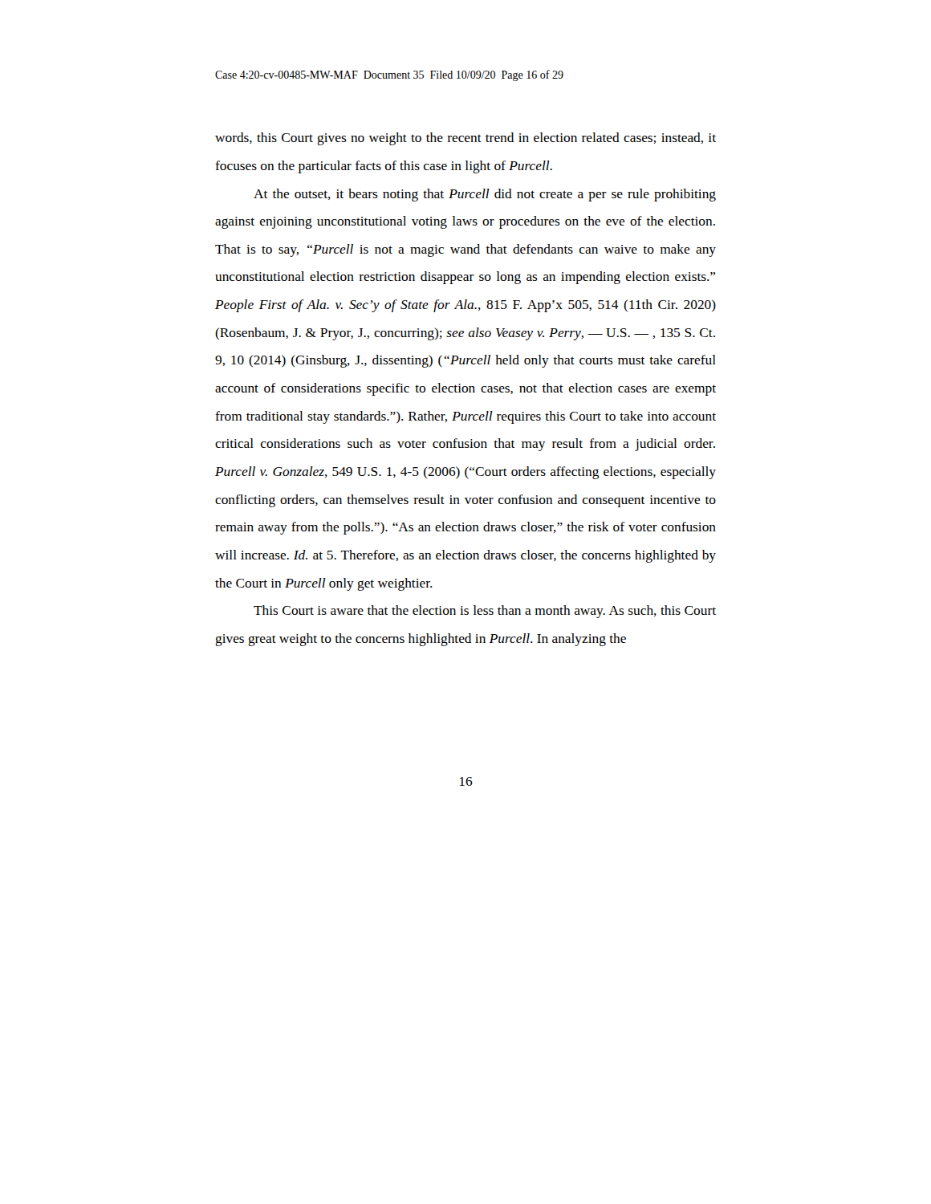Case 4:20-cv-00485-MW-MAF Document 35 Filed 10/09/20 Page 16 of 29
words, this Court gives no weight to the recent trend in election related cases; instead, it focuses on the particular facts of this case in light of Purcell.
At the outset, it bears noting that Purcell did not create a per se rule prohibiting against enjoining unconstitutional voting laws or procedures on the eve of the election. That is to say, “Purcell is not a magic wand that defendants can waive to make any unconstitutional election restriction disappear so long as an impending election exists.” People First of Ala. v. Sec’y of State for Ala., 815 F. App’x 505, 514 (11th Cir. 2020) (Rosenbaum, J. & Pryor, J., concurring); see also Veasey v. Perry, — U.S. — , 135 S. Ct. 9, 10 (2014) (Ginsburg, J., dissenting) (“Purcell held only that courts must take careful account of considerations specific to election cases, not that election cases are exempt from traditional stay standards.”). Rather, Purcell requires this Court to take into account critical considerations such as voter confusion that may result from a judicial order. Purcell v. Gonzalez, 549 U.S. 1, 4-5 (2006) (“Court orders affecting elections, especially conflicting orders, can themselves result in voter confusion and consequent incentive to remain away from the polls.”). “As an election draws closer,” the risk of voter confusion will increase. Id. at 5. Therefore, as an election draws closer, the concerns highlighted by the Court in Purcell only get weightier.
This Court is aware that the election is less than a month away. As such, this Court gives great weight to the concerns highlighted in Purcell. In analyzing the
16